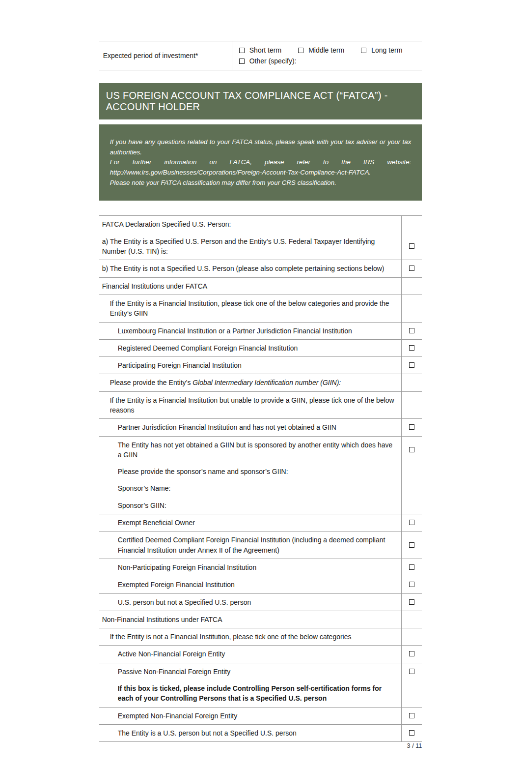| Expected period of investment* | Short term Middle term Long term Other (specify): |
US FOREIGN ACCOUNT TAX COMPLIANCE ACT (“FATCA”) - ACCOUNT HOLDER
If you have any questions related to your FATCA status, please speak with your tax adviser or your tax authorities.
For further information on FATCA, please refer to the IRS website: http://www.irs.gov/Businesses/Corporations/Foreign-Account-Tax-Compliance-Act-FATCA.
Please note your FATCA classification may differ from your CRS classification.
| FATCA Declaration Specified U.S. Person: | |
| a) The Entity is a Specified U.S. Person and the Entity’s U.S. Federal Taxpayer Identifying Number (U.S. TIN) is: | |
| b) The Entity is not a Specified U.S. Person (please also complete pertaining sections below) | |
| Financial Institutions under FATCA | |
| If the Entity is a Financial Institution, please tick one of the below categories and provide the Entity’s GIIN | |
| Luxembourg Financial Institution or a Partner Jurisdiction Financial Institution | |
| Registered Deemed Compliant Foreign Financial Institution | |
| Participating Foreign Financial Institution | |
| Please provide the Entity’s Global Intermediary Identification number (GIIN): | |
| If the Entity is a Financial Institution but unable to provide a GIIN, please tick one of the below reasons | |
| Partner Jurisdiction Financial Institution and has not yet obtained a GIIN | |
| The Entity has not yet obtained a GIIN but is sponsored by another entity which does have a GIIN | |
| Please provide the sponsor’s name and sponsor’s GIIN: | |
| Sponsor’s Name: | |
| Sponsor’s GIIN: | |
| Exempt Beneficial Owner | |
| Certified Deemed Compliant Foreign Financial Institution (including a deemed compliant Financial Institution under Annex II of the Agreement) | |
| Non-Participating Foreign Financial Institution | |
| Exempted Foreign Financial Institution | |
| U.S. person but not a Specified U.S. person | |
| Non-Financial Institutions under FATCA | |
| If the Entity is not a Financial Institution, please tick one of the below categories | |
| Active Non-Financial Foreign Entity | |
| Passive Non-Financial Foreign Entity | |
| If this box is ticked, please include Controlling Person self-certification forms for each of your Controlling Persons that is a Specified U.S. person | |
| Exempted Non-Financial Foreign Entity | |
| The Entity is a U.S. person but not a Specified U.S. person | |
3 / 11